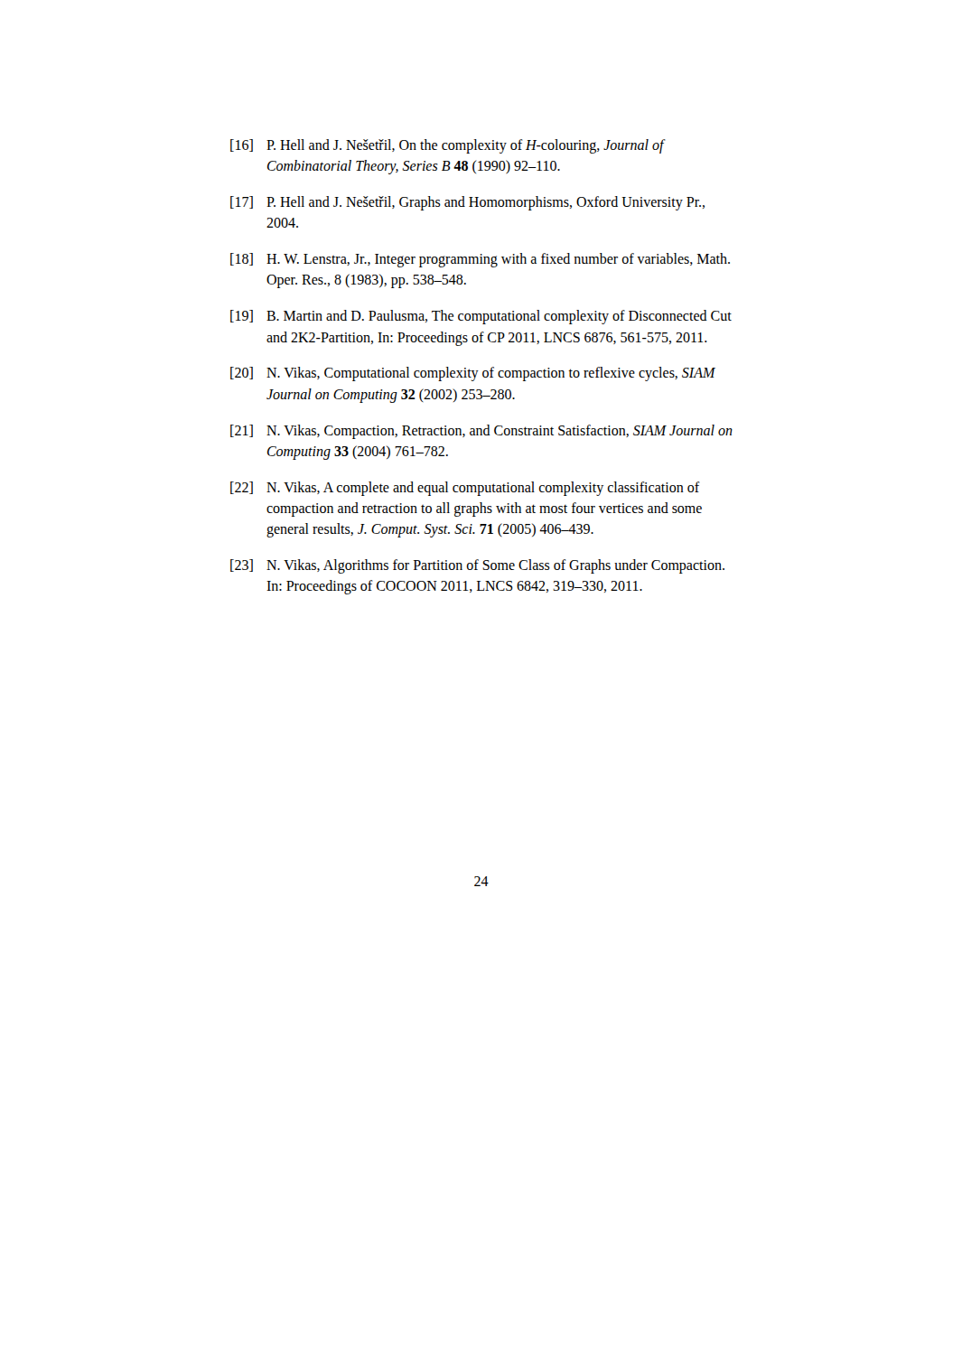[16] P. Hell and J. Nešetřil, On the complexity of H-colouring, Journal of Combinatorial Theory, Series B 48 (1990) 92–110.
[17] P. Hell and J. Nešetřil, Graphs and Homomorphisms, Oxford University Pr., 2004.
[18] H. W. Lenstra, Jr., Integer programming with a fixed number of variables, Math. Oper. Res., 8 (1983), pp. 538–548.
[19] B. Martin and D. Paulusma, The computational complexity of Disconnected Cut and 2K2-Partition, In: Proceedings of CP 2011, LNCS 6876, 561-575, 2011.
[20] N. Vikas, Computational complexity of compaction to reflexive cycles, SIAM Journal on Computing 32 (2002) 253–280.
[21] N. Vikas, Compaction, Retraction, and Constraint Satisfaction, SIAM Journal on Computing 33 (2004) 761–782.
[22] N. Vikas, A complete and equal computational complexity classification of compaction and retraction to all graphs with at most four vertices and some general results, J. Comput. Syst. Sci. 71 (2005) 406–439.
[23] N. Vikas, Algorithms for Partition of Some Class of Graphs under Compaction. In: Proceedings of COCOON 2011, LNCS 6842, 319–330, 2011.
24